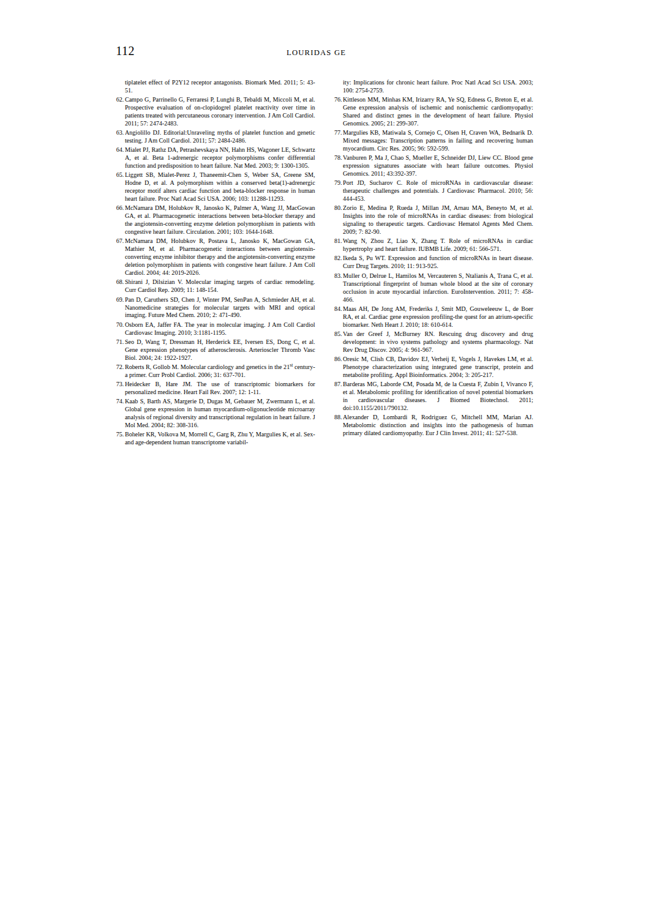112
LOURIDAS GE
tiplatelet effect of P2Y12 receptor antagonists. Biomark Med. 2011; 5: 43-51.
62. Campo G, Parrinello G, Ferraresi P, Lunghi B, Tebaldi M, Miccoli M, et al. Prospective evaluation of on-clopidogrel platelet reactivity over time in patients treated with percutaneous coronary intervention. J Am Coll Cardiol. 2011; 57: 2474-2483.
63. Angiolillo DJ. Editorial:Unraveling myths of platelet function and genetic testing. J Am Coll Cardiol. 2011; 57: 2484-2486.
64. Mialet PJ, Rathz DA, Petrashevskaya NN, Hahn HS, Wagoner LE, Schwartz A, et al. Beta 1-adrenergic receptor polymorphisms confer differential function and predisposition to heart failure. Nat Med. 2003; 9: 1300-1305.
65. Liggett SB, Mialet-Perez J, Thaneemit-Chen S, Weber SA, Greene SM, Hodne D, et al. A polymorphism within a conserved beta(1)-adrenergic receptor motif alters cardiac function and beta-blocker response in human heart failure. Proc Natl Acad Sci USA. 2006; 103: 11288-11293.
66. McNamara DM, Holubkov R, Janosko K, Palmer A, Wang JJ, MacGowan GA, et al. Pharmacogenetic interactions between beta-blocker therapy and the angiotensin-converting enzyme deletion polymorphism in patients with congestive heart failure. Circulation. 2001; 103: 1644-1648.
67. McNamara DM, Holubkov R, Postava L, Janosko K, MacGowan GA, Mathier M, et al. Pharmacogenetic interactions between angiotensin-converting enzyme inhibitor therapy and the angiotensin-converting enzyme deletion polymorphism in patients with congestive heart failure. J Am Coll Cardiol. 2004; 44: 2019-2026.
68. Shirani J, Dilsizian V. Molecular imaging targets of cardiac remodeling. Curr Cardiol Rep. 2009; 11: 148-154.
69. Pan D, Caruthers SD, Chen J, Winter PM, SenPan A, Schmieder AH, et al. Nanomedicine strategies for molecular targets with MRI and optical imaging. Future Med Chem. 2010; 2: 471-490.
70. Osborn EA, Jaffer FA. The year in molecular imaging. J Am Coll Cardiol Cardiovasc Imaging. 2010; 3:1181-1195.
71. Seo D, Wang T, Dressman H, Herderick EE, Iversen ES, Dong C, et al. Gene expression phenotypes of atherosclerosis. Arterioscler Thromb Vasc Biol. 2004; 24: 1922-1927.
72. Roberts R, Gollob M. Molecular cardiology and genetics in the 21st century-a primer. Curr Probl Cardiol. 2006; 31: 637-701.
73. Heidecker B, Hare JM. The use of transcriptomic biomarkers for personalized medicine. Heart Fail Rev. 2007; 12: 1-11.
74. Kaab S, Barth AS, Margerie D, Dugas M, Gebauer M, Zwermann L, et al. Global gene expression in human myocardium-oligonucleotide microarray analysis of regional diversity and transcriptional regulation in heart failure. J Mol Med. 2004; 82: 308-316.
75. Boheler KR, Volkova M, Morrell C, Garg R, Zhu Y, Margulies K, et al. Sex- and age-dependent human transcriptome variabil-
ity: Implications for chronic heart failure. Proc Natl Acad Sci USA. 2003; 100: 2754-2759.
76. Kittleson MM, Minhas KM, Irizarry RA, Ye SQ, Edness G, Breton E, et al. Gene expression analysis of ischemic and nonischemic cardiomyopathy: Shared and distinct genes in the development of heart failure. Physiol Genomics. 2005; 21: 299-307.
77. Margulies KB, Matiwala S, Cornejo C, Olsen H, Craven WA, Bednarik D. Mixed messages: Transcription patterns in failing and recovering human myocardium. Circ Res. 2005; 96: 592-599.
78. Vanburen P, Ma J, Chao S, Mueller E, Schneider DJ, Liew CC. Blood gene expression signatures associate with heart failure outcomes. Physiol Genomics. 2011; 43:392-397.
79. Port JD, Sucharov C. Role of microRNAs in cardiovascular disease: therapeutic challenges and potentials. J Cardiovasc Pharmacol. 2010; 56: 444-453.
80. Zorio E, Medina P, Rueda J, Millan JM, Arnau MA, Beneyto M, et al. Insights into the role of microRNAs in cardiac diseases: from biological signaling to therapeutic targets. Cardiovasc Hematol Agents Med Chem. 2009; 7: 82-90.
81. Wang N, Zhou Z, Liao X, Zhang T. Role of microRNAs in cardiac hypertrophy and heart failure. IUBMB Life. 2009; 61: 566-571.
82. Ikeda S, Pu WT. Expression and function of microRNAs in heart disease. Curr Drug Targets. 2010; 11: 913-925.
83. Muller O, Delrue L, Hamilos M, Vercauteren S, Ntalianis A, Trana C, et al. Transcriptional fingerprint of human whole blood at the site of coronary occlusion in acute myocardial infarction. EuroIntervention. 2011; 7: 458-466.
84. Maas AH, De Jong AM, Frederiks J, Smit MD, Gouweleeuw L, de Boer RA, et al. Cardiac gene expression profiling-the quest for an atrium-specific biomarker. Neth Heart J. 2010; 18: 610-614.
85. Van der Greef J, McBurney RN. Rescuing drug discovery and drug development: in vivo systems pathology and systems pharmacology. Nat Rev Drug Discov. 2005; 4: 961-967.
86. Oresic M, Clish CB, Davidov EJ, Verheij E, Vogels J, Havekes LM, et al. Phenotype characterization using integrated gene transcript, protein and metabolite profiling. Appl Bioinformatics. 2004; 3: 205-217.
87. Barderas MG, Laborde CM, Posada M, de la Cuesta F, Zubin I, Vivanco F, et al. Metabolomic profiling for identification of novel potential biomarkers in cardiovascular diseases. J Biomed Biotechnol. 2011; doi:10.1155/2011/790132.
88. Alexander D, Lombardi R, Rodriguez G, Mitchell MM, Marian AJ. Metabolomic distinction and insights into the pathogenesis of human primary dilated cardiomyopathy. Eur J Clin Invest. 2011; 41: 527-538.